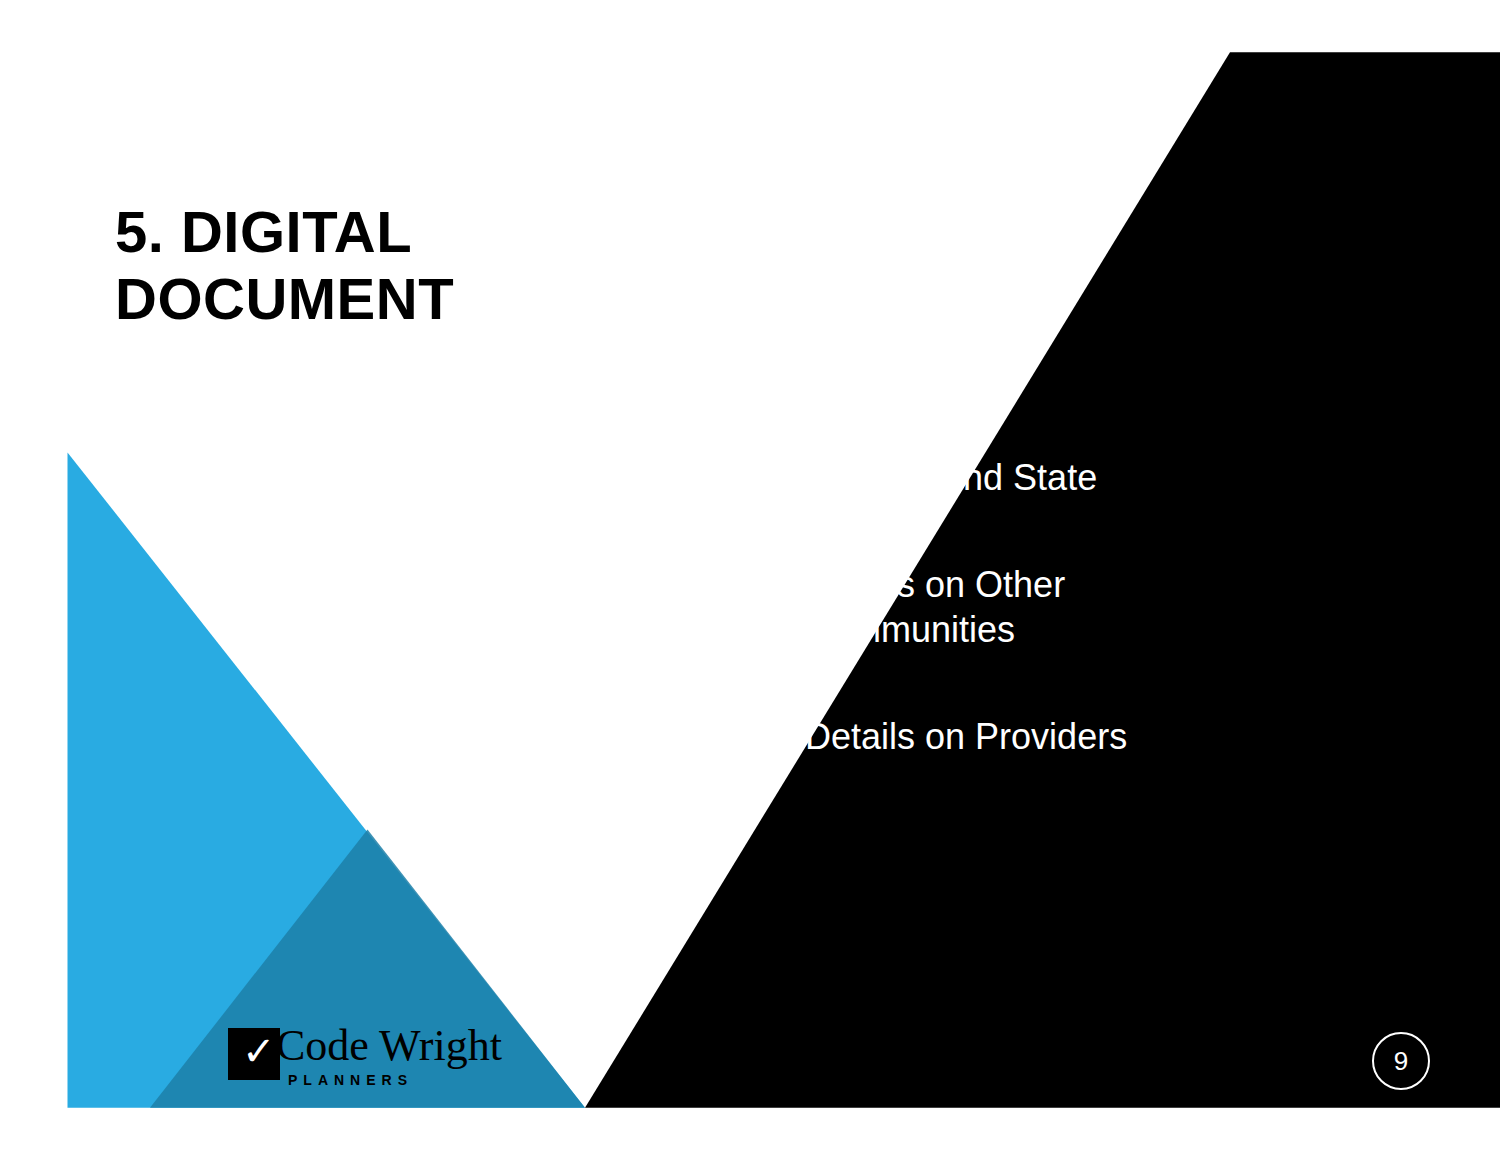5. Digital
Document
Desired End State
Details on Other
Communities
Details on Providers
✓
Code Wright
PLANNERS
9